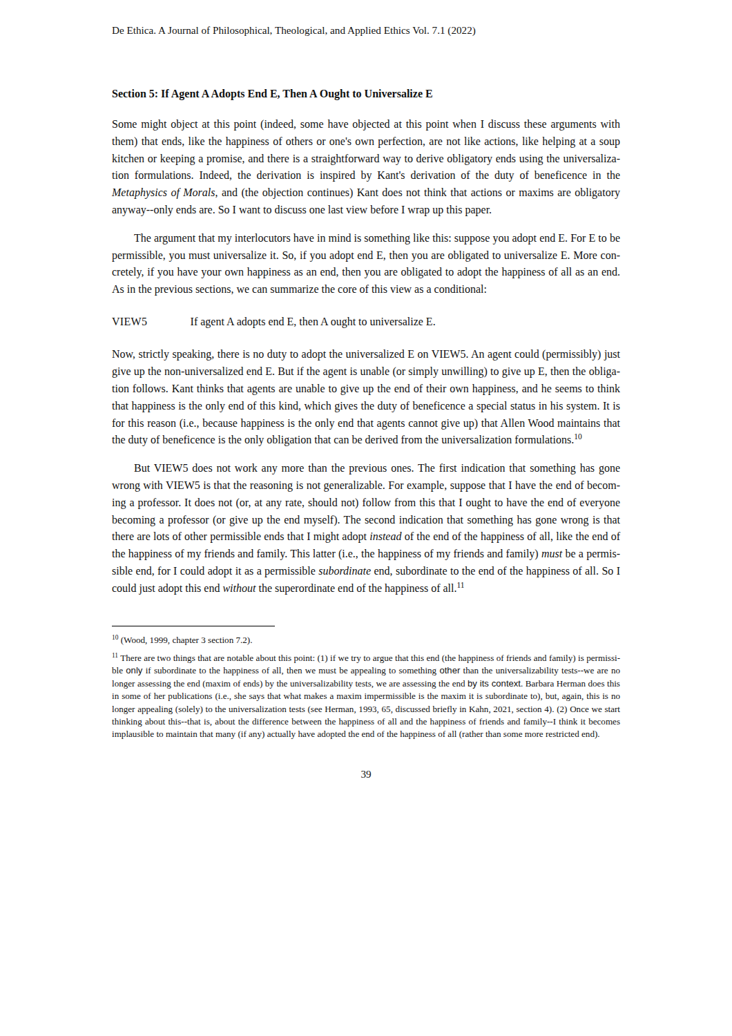De Ethica. A Journal of Philosophical, Theological, and Applied Ethics Vol. 7.1 (2022)
Section 5: If Agent A Adopts End E, Then A Ought to Universalize E
Some might object at this point (indeed, some have objected at this point when I discuss these arguments with them) that ends, like the happiness of others or one's own perfection, are not like actions, like helping at a soup kitchen or keeping a promise, and there is a straightforward way to derive obligatory ends using the universalization formulations. Indeed, the derivation is inspired by Kant's derivation of the duty of beneficence in the Metaphysics of Morals, and (the objection continues) Kant does not think that actions or maxims are obligatory anyway--only ends are. So I want to discuss one last view before I wrap up this paper.
The argument that my interlocutors have in mind is something like this: suppose you adopt end E. For E to be permissible, you must universalize it. So, if you adopt end E, then you are obligated to universalize E. More concretely, if you have your own happiness as an end, then you are obligated to adopt the happiness of all as an end. As in the previous sections, we can summarize the core of this view as a conditional:
VIEW5
If agent A adopts end E, then A ought to universalize E.
Now, strictly speaking, there is no duty to adopt the universalized E on VIEW5. An agent could (permissibly) just give up the non-universalized end E. But if the agent is unable (or simply unwilling) to give up E, then the obligation follows. Kant thinks that agents are unable to give up the end of their own happiness, and he seems to think that happiness is the only end of this kind, which gives the duty of beneficence a special status in his system. It is for this reason (i.e., because happiness is the only end that agents cannot give up) that Allen Wood maintains that the duty of beneficence is the only obligation that can be derived from the universalization formulations.10
But VIEW5 does not work any more than the previous ones. The first indication that something has gone wrong with VIEW5 is that the reasoning is not generalizable. For example, suppose that I have the end of becoming a professor. It does not (or, at any rate, should not) follow from this that I ought to have the end of everyone becoming a professor (or give up the end myself). The second indication that something has gone wrong is that there are lots of other permissible ends that I might adopt instead of the end of the happiness of all, like the end of the happiness of my friends and family. This latter (i.e., the happiness of my friends and family) must be a permissible end, for I could adopt it as a permissible subordinate end, subordinate to the end of the happiness of all. So I could just adopt this end without the superordinate end of the happiness of all.11
10 (Wood, 1999, chapter 3 section 7.2).
11 There are two things that are notable about this point: (1) if we try to argue that this end (the happiness of friends and family) is permissible only if subordinate to the happiness of all, then we must be appealing to something other than the universalizability tests--we are no longer assessing the end (maxim of ends) by the universalizability tests, we are assessing the end by its context. Barbara Herman does this in some of her publications (i.e., she says that what makes a maxim impermissible is the maxim it is subordinate to), but, again, this is no longer appealing (solely) to the universalization tests (see Herman, 1993, 65, discussed briefly in Kahn, 2021, section 4). (2) Once we start thinking about this--that is, about the difference between the happiness of all and the happiness of friends and family--I think it becomes implausible to maintain that many (if any) actually have adopted the end of the happiness of all (rather than some more restricted end).
39